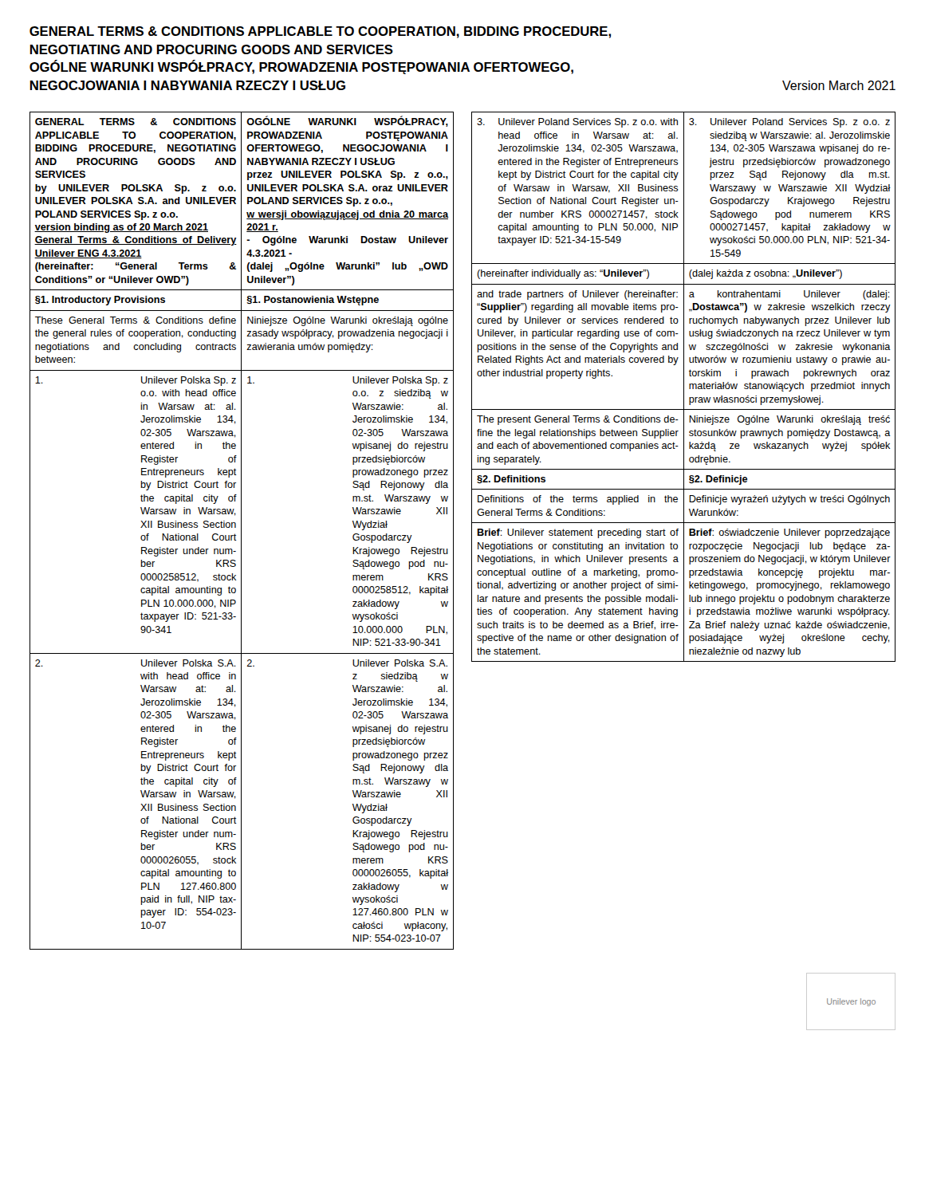GENERAL TERMS & CONDITIONS APPLICABLE TO COOPERATION, BIDDING PROCEDURE,
NEGOTIATING AND PROCURING GOODS AND SERVICES
OGÓLNE WARUNKI WSPÓŁPRACY, PROWADZENIA POSTĘPOWANIA OFERTOWEGO,
NEGOCJOWANIA I NABYWANIA RZECZY I USŁUG Version March 2021
| GENERAL TERMS & CONDITIONS APPLICABLE TO COOPERATION, BIDDING PROCEDURE, NEGOTIATING AND PROCURING GOODS AND SERVICES by UNILEVER POLSKA Sp. z o.o. UNILEVER POLSKA S.A. and UNILEVER POLAND SERVICES Sp. z o.o. version binding as of 20 March 2021 General Terms & Conditions of Delivery Unilever ENG 4.3.2021 (hereinafter: “General Terms & Conditions” or “Unilever OWD”) | OGÓLNE WARUNKI WSPÓŁPRACY, PROWADZENIA POSTĘPOWANIA OFERTOWEGO, NEGOCJOWANIA I NABYWANIA RZECZY I USŁUG przez UNILEVER POLSKA Sp. z o.o., UNILEVER POLSKA S.A. oraz UNILEVER POLAND SERVICES Sp. z o.o., w wersji obowiązującej od dnia 20 marca 2021 r. - Ogólne Warunki Dostaw Unilever 4.3.2021 - (dalej „Ogólne Warunki” lub „OWD Unilever”) |
| §1. Introductory Provisions | §1. Postanowienia Wstępne |
| These General Terms & Conditions define the general rules of cooperation, conducting negotiations and concluding contracts between: | Niniejsze Ogólne Warunki określają ogólne zasady współpracy, prowadzenia negocjacji i zawierania umów pomiędzy: |
| 1. | Unilever Polska Sp. z o.o. with head office in Warsaw at: al. Jerozolimskie 134, 02-305 Warszawa, entered in the Register of Entrepreneurs kept by District Court for the capital city of Warsaw in Warsaw, XII Business Section of National Court Register under number KRS 0000258512, stock capital amounting to PLN 10.000.000, NIP taxpayer ID: 521-33-90-341 | 1. | Unilever Polska Sp. z o.o. z siedzibą w Warszawie: al. Jerozolimskie 134, 02-305 Warszawa wpisanej do rejestru przedsiębiorców prowadzonego przez Sąd Rejonowy dla m.st. Warszawy w Warszawie XII Wydział Gospodarczy Krajowego Rejestru Sądowego pod numerem KRS 0000258512, kapitał zakładowy w wysokości 10.000.000 PLN, NIP: 521-33-90-341 |
| 2. | Unilever Polska S.A. with head office in Warsaw at: al. Jerozolimskie 134, 02-305 Warszawa, entered in the Register of Entrepreneurs kept by District Court for the capital city of Warsaw in Warsaw, XII Business Section of National Court Register under number KRS 0000026055, stock capital amounting to PLN 127.460.800 paid in full, NIP taxpayer ID: 554-023-10-07 | 2. | Unilever Polska S.A. z siedzibą w Warszawie: al. Jerozolimskie 134, 02-305 Warszawa wpisanej do rejestru przedsiębiorców prowadzonego przez Sąd Rejonowy dla m.st. Warszawy w Warszawie XII Wydział Gospodarczy Krajowego Rejestru Sądowego pod numerem KRS 0000026055, kapitał zakładowy w wysokości 127.460.800 PLN w całości wpłacony, NIP: 554-023-10-07 |
| 3. | Unilever Poland Services Sp. z o.o. with head office in Warsaw at: al. Jerozolimskie 134, 02-305 Warszawa, entered in the Register of Entrepreneurs kept by District Court for the capital city of Warsaw in Warsaw, XII Business Section of National Court Register under number KRS 0000271457, stock capital amounting to PLN 50.000, NIP taxpayer ID: 521-34-15-549 | 3. | Unilever Poland Services Sp. z o.o. z siedzibą w Warszawie: al. Jerozolimskie 134, 02-305 Warszawa wpisanej do rejestru przedsiębiorców prowadzonego przez Sąd Rejonowy dla m.st. Warszawy w Warszawie XII Wydział Gospodarczy Krajowego Rejestru Sądowego pod numerem KRS 0000271457, kapitał zakładowy w wysokości 50.000.00 PLN, NIP: 521-34-15-549 |
| (hereinafter individually as: “ Unilever ”) | (dalej każda z osobna: „ Unilever ”) |
| and trade partners of Unilever (hereinafter: “ Supplier ”) regarding all movable items procured by Unilever or services rendered to Unilever, in particular regarding use of compositions in the sense of the Copyrights and Related Rights Act and materials covered by other industrial property rights. | a kontrahentami Unilever (dalej: „ Dostawca”) w zakresie wszelkich rzeczy ruchomych nabywanych przez Unilever lub usług świadczonych na rzecz Unilever w tym w szczególności w zakresie wykonania utworów w rozumieniu ustawy o prawie autorskim i prawach pokrewnych oraz materiałów stanowiących przedmiot innych praw własności przemysłowej. |
| The present General Terms & Conditions define the legal relationships between Supplier and each of abovementioned companies acting separately. | Niniejsze Ogólne Warunki określają treść stosunków prawnych pomiędzy Dostawcą, a każdą ze wskazanych wyżej spółek odrębnie. |
| §2. Definitions | §2. Definicje |
| Definitions of the terms applied in the General Terms & Conditions: | Definicje wyrażeń użytych w treści Ogólnych Warunków: |
| Brief : Unilever statement preceding start of Negotiations or constituting an invitation to Negotiations, in which Unilever presents a conceptual outline of a marketing, promotional, advertizing or another project of similar nature and presents the possible modalities of cooperation. Any statement having such traits is to be deemed as a Brief, irrespective of the name or other designation of the statement. | Brief : oświadczenie Unilever poprzedzające rozpoczęcie Negocjacji lub będące zaproszeniem do Negocjacji, w którym Unilever przedstawia koncepcję projektu marketingowego, promocyjnego, reklamowego lub innego projektu o podobnym charakterze i przedstawia możliwe warunki współpracy. Za Brief należy uznać każde oświadczenie, posiadające wyżej określone cechy, niezależnie od nazwy lub |
Unilever logo